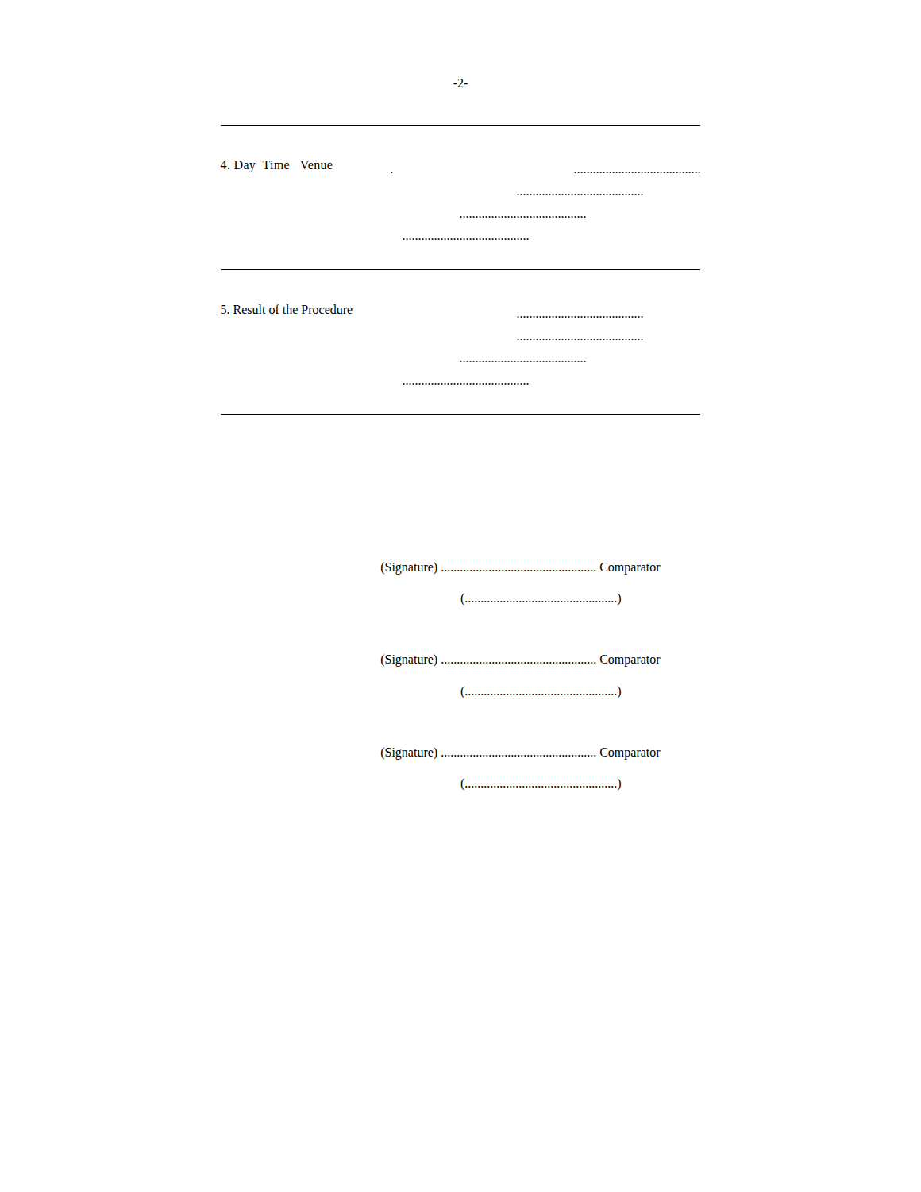-2-
4. Day Time Venue
. ........................................ ........................................ ........................................ ........................................
5. Result of the Procedure
........................................ ........................................ ........................................ ........................................
(Signature) ................................................. Comparator
(................................................)
(Signature) ................................................. Comparator
(................................................)
(Signature) ................................................. Comparator
(................................................)